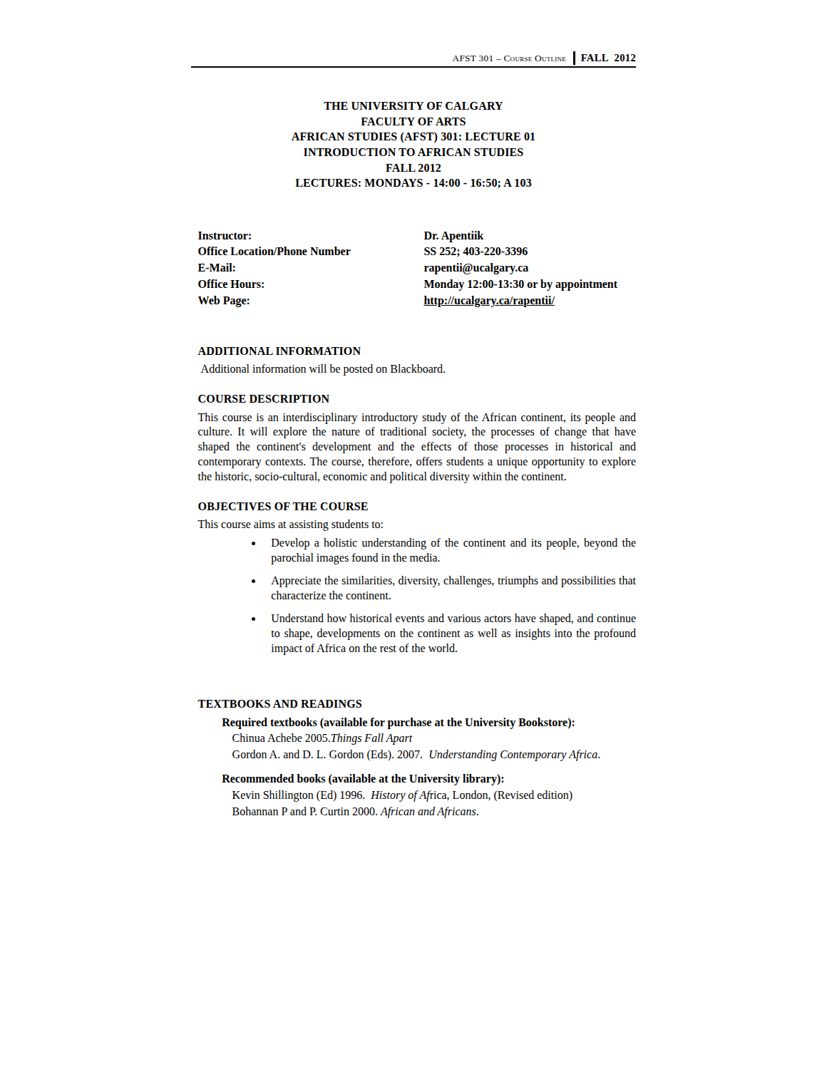AFST 301 – Course Outline FALL 2012
THE UNIVERSITY OF CALGARY
FACULTY OF ARTS
AFRICAN STUDIES (AFST) 301: LECTURE 01
INTRODUCTION TO AFRICAN STUDIES
FALL 2012
LECTURES: MONDAYS - 14:00 - 16:50; A 103
| Instructor: | Dr. Apentiik |
| Office Location/Phone Number | SS 252; 403-220-3396 |
| E-Mail: | rapentii@ucalgary.ca |
| Office Hours: | Monday 12:00-13:30 or by appointment |
| Web Page: | http://ucalgary.ca/rapentii/ |
Additional Information
Additional information will be posted on Blackboard.
Course Description
This course is an interdisciplinary introductory study of the African continent, its people and culture. It will explore the nature of traditional society, the processes of change that have shaped the continent's development and the effects of those processes in historical and contemporary contexts. The course, therefore, offers students a unique opportunity to explore the historic, socio-cultural, economic and political diversity within the continent.
Objectives of the Course
This course aims at assisting students to:
Develop a holistic understanding of the continent and its people, beyond the parochial images found in the media.
Appreciate the similarities, diversity, challenges, triumphs and possibilities that characterize the continent.
Understand how historical events and various actors have shaped, and continue to shape, developments on the continent as well as insights into the profound impact of Africa on the rest of the world.
Textbooks and Readings
Required textbooks (available for purchase at the University Bookstore):
Chinua Achebe 2005.Things Fall Apart
Gordon A. and D. L. Gordon (Eds). 2007. Understanding Contemporary Africa.
Recommended books (available at the University library):
Kevin Shillington (Ed) 1996. History of Africa, London, (Revised edition)
Bohannan P and P. Curtin 2000. African and Africans.